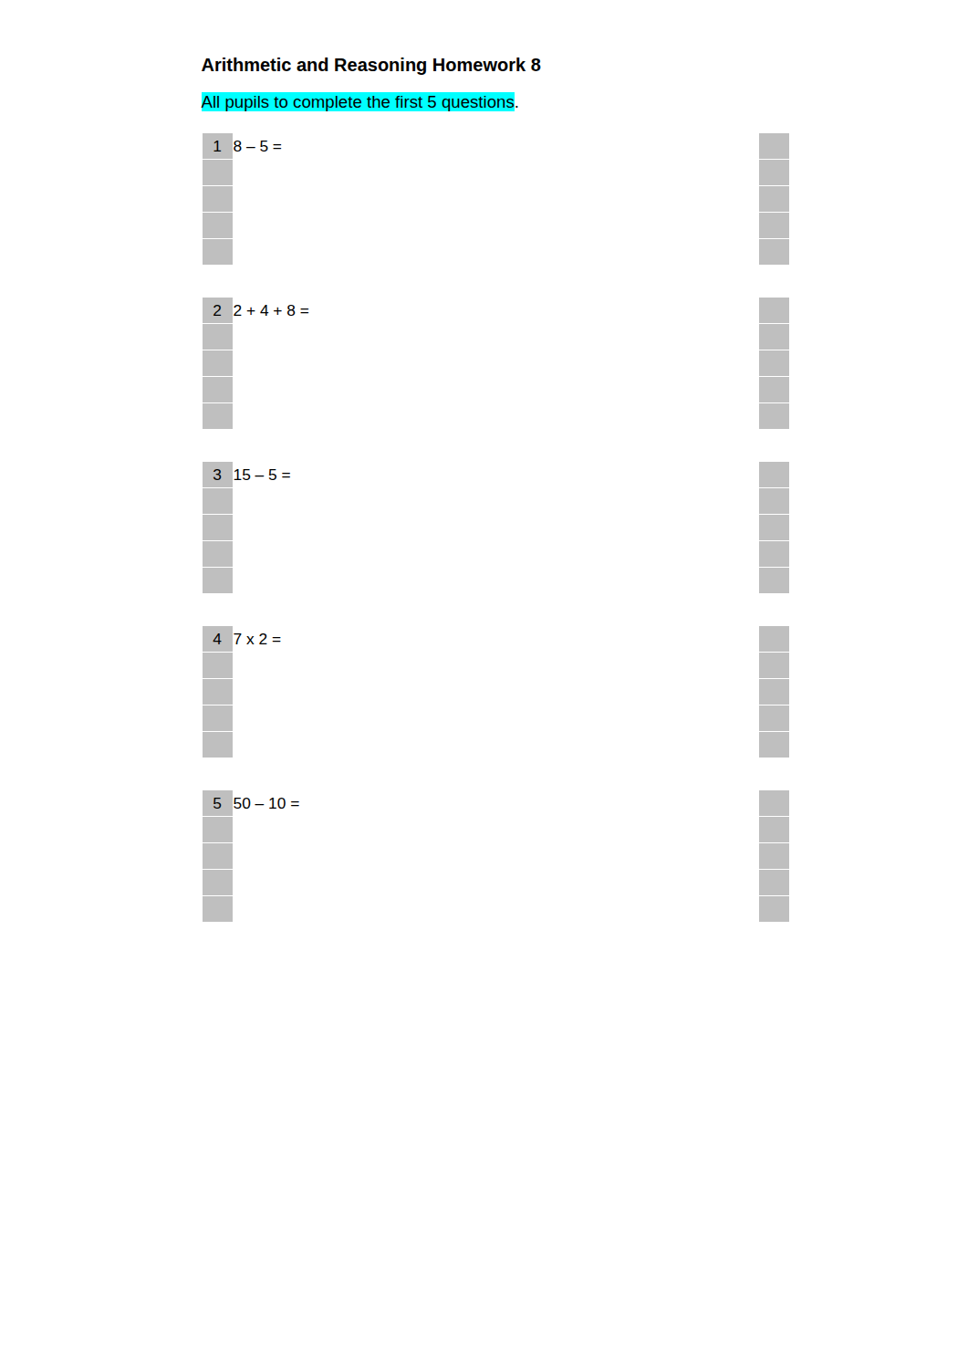Arithmetic and Reasoning Homework 8
All pupils to complete the first 5 questions.
| 1 | 8 – 5 = | |
| 2 | 2 + 4 + 8 = | |
| 3 | 15 – 5 = | |
| 4 | 7 x 2 = | |
| 5 | 50 – 10 = | |